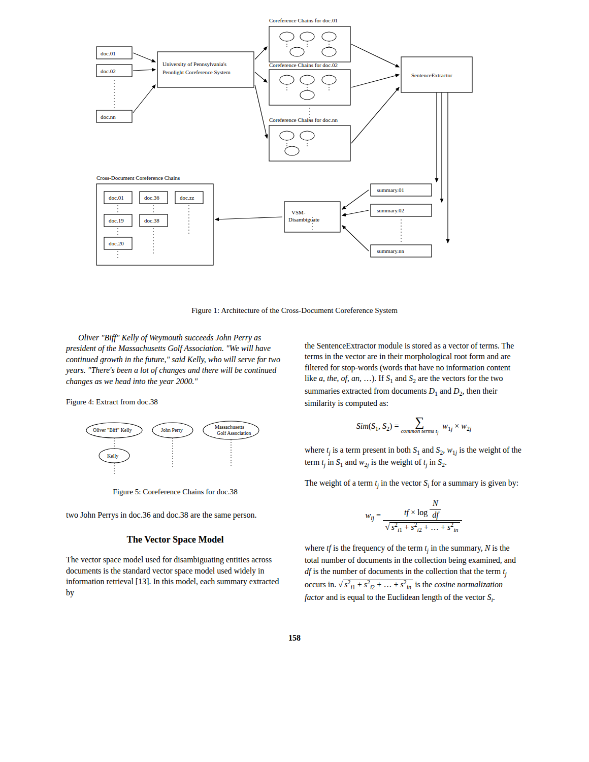doc.01 doc.02 doc.nn University of Pennsylvania's Pennlight Coreference System Coreference Chains for doc.01 Coreference Chains for doc.02 Coreference Chains for doc.nn SentenceExtractor summary.01 summary.02 summary.nn VSM- Disambiguate Cross-Document Coreference Chains doc.01 doc.36 doc.zz doc.19 doc.38 doc.20
Figure 1: Architecture of the Cross-Document Coreference System
Oliver "Biff" Kelly of Weymouth succeeds John Perry as president of the Massachusetts Golf Association. "We will have continued growth in the future," said Kelly, who will serve for two years. "There's been a lot of changes and there will be continued changes as we head into the year 2000."
Figure 4: Extract from doc.38
Oliver "Biff" Kelly John Perry Massachusetts Golf Association Kelly
Figure 5: Coreference Chains for doc.38
two John Perrys in doc.36 and doc.38 are the same person.
The Vector Space Model
The vector space model used for disambiguating entities across documents is the standard vector space model used widely in information retrieval [13]. In this model, each summary extracted by
the SentenceExtractor module is stored as a vector of terms. The terms in the vector are in their morphological root form and are filtered for stop-words (words that have no information content like a, the, of, an, …). If S1 and S2 are the vectors for the two summaries extracted from documents D1 and D2, then their similarity is computed as:
Sim(S1, S2) = ∑ common terms tj w1j × w2j
where tj is a term present in both S1 and S2, w1j is the weight of the term tj in S1 and w2j is the weight of tj in S2.
The weight of a term tj in the vector Si for a summary is given by:
wij = tf × log Ndf √s2i1 + s2i2 + … + s2in
where tf is the frequency of the term tj in the summary, N is the total number of documents in the collection being examined, and df is the number of documents in the collection that the term tj occurs in. √s2i1 + s2i2 + … + s2in is the cosine normalization factor and is equal to the Euclidean length of the vector Si.
158